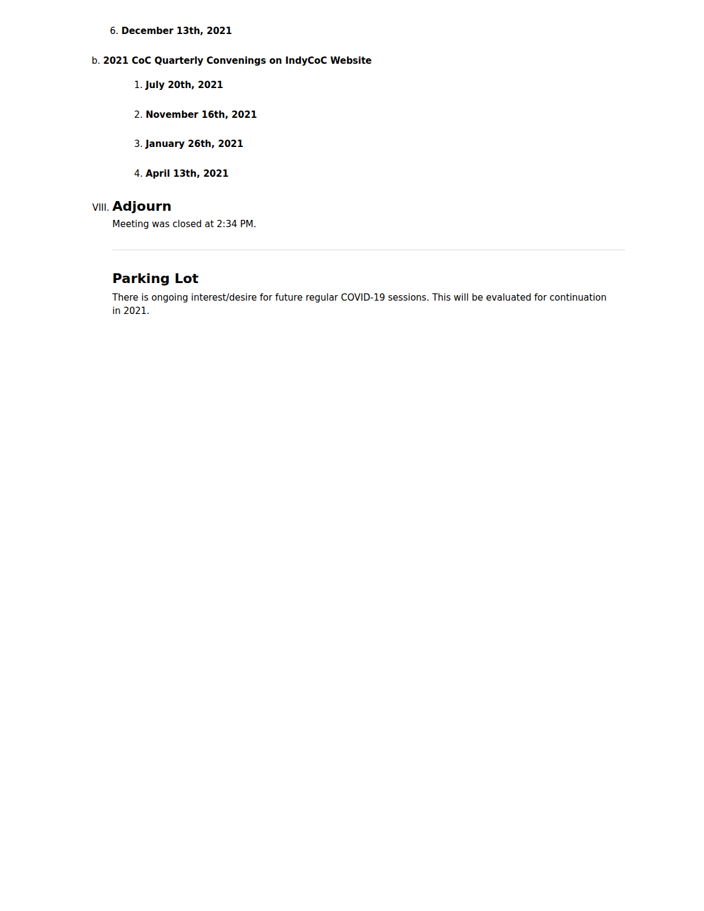December 13th, 2021
2021 CoC Quarterly Convenings on IndyCoC Website
July 20th, 2021
November 16th, 2021
January 26th, 2021
April 13th, 2021
Adjourn
Meeting was closed at 2:34 PM.
Parking Lot
There is ongoing interest/desire for future regular COVID-19 sessions. This will be evaluated for continuation in 2021.